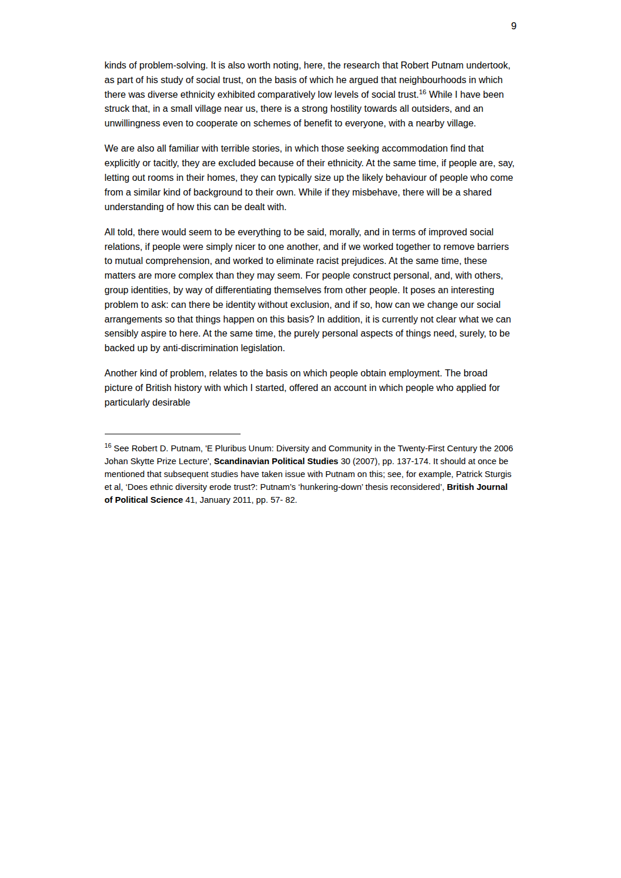9
kinds of problem-solving. It is also worth noting, here, the research that Robert Putnam undertook, as part of his study of social trust, on the basis of which he argued that neighbourhoods in which there was diverse ethnicity exhibited comparatively low levels of social trust.16 While I have been struck that, in a small village near us, there is a strong hostility towards all outsiders, and an unwillingness even to cooperate on schemes of benefit to everyone, with a nearby village.
We are also all familiar with terrible stories, in which those seeking accommodation find that explicitly or tacitly, they are excluded because of their ethnicity. At the same time, if people are, say, letting out rooms in their homes, they can typically size up the likely behaviour of people who come from a similar kind of background to their own. While if they misbehave, there will be a shared understanding of how this can be dealt with.
All told, there would seem to be everything to be said, morally, and in terms of improved social relations, if people were simply nicer to one another, and if we worked together to remove barriers to mutual comprehension, and worked to eliminate racist prejudices. At the same time, these matters are more complex than they may seem. For people construct personal, and, with others, group identities, by way of differentiating themselves from other people. It poses an interesting problem to ask: can there be identity without exclusion, and if so, how can we change our social arrangements so that things happen on this basis? In addition, it is currently not clear what we can sensibly aspire to here. At the same time, the purely personal aspects of things need, surely, to be backed up by anti-discrimination legislation.
Another kind of problem, relates to the basis on which people obtain employment. The broad picture of British history with which I started, offered an account in which people who applied for particularly desirable
16 See Robert D. Putnam, 'E Pluribus Unum: Diversity and Community in the Twenty-First Century the 2006 Johan Skytte Prize Lecture', Scandinavian Political Studies 30 (2007), pp. 137-174. It should at once be mentioned that subsequent studies have taken issue with Putnam on this; see, for example, Patrick Sturgis et al, ‘Does ethnic diversity erode trust?: Putnam’s ‘hunkering-down’ thesis reconsidered’, British Journal of Political Science 41, January 2011, pp. 57- 82.